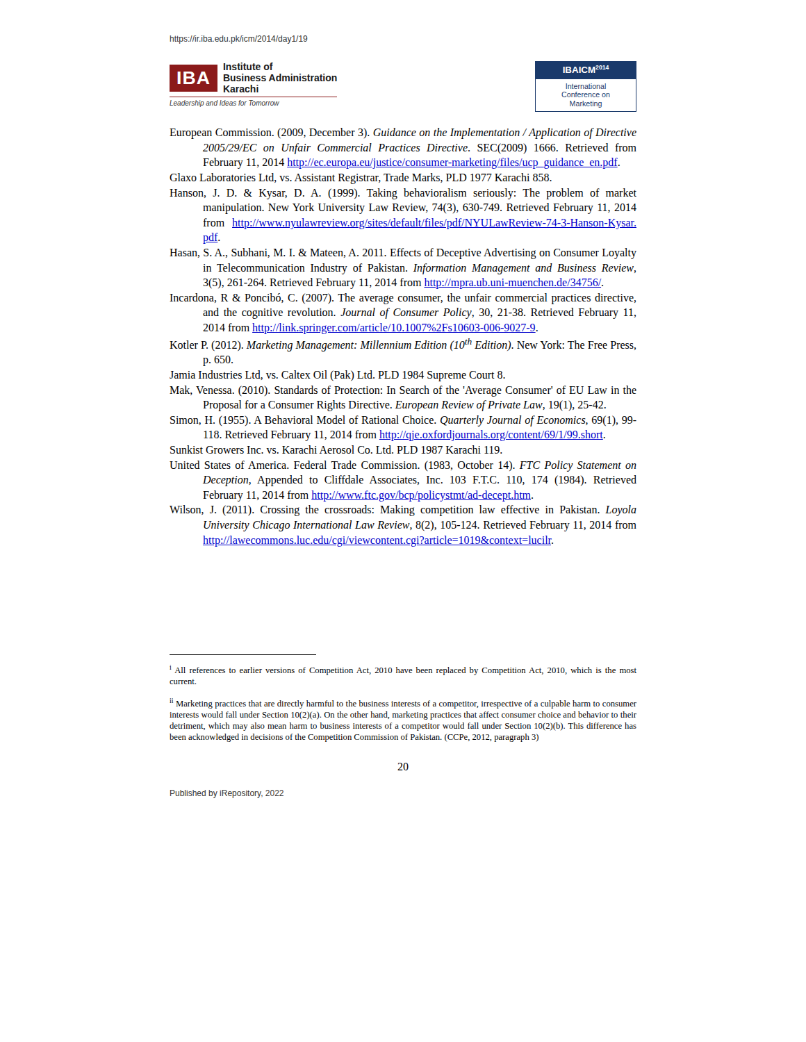https://ir.iba.edu.pk/icm/2014/day1/19
IBA
Institute of
Business Administration
Karachi
Leadership and Ideas for Tomorrow
IBAICM2014
International
Conference on
Marketing
European Commission. (2009, December 3). Guidance on the Implementation / Application of Directive 2005/29/EC on Unfair Commercial Practices Directive. SEC(2009) 1666. Retrieved from February 11, 2014 http://ec.europa.eu/justice/consumer-marketing/files/ucp_guidance_en.pdf.
Glaxo Laboratories Ltd, vs. Assistant Registrar, Trade Marks, PLD 1977 Karachi 858.
Hanson, J. D. & Kysar, D. A. (1999). Taking behavioralism seriously: The problem of market manipulation. New York University Law Review, 74(3), 630-749. Retrieved February 11, 2014 from http://www.nyulawreview.org/sites/default/files/pdf/NYULawReview-74-3-Hanson-Kysar.pdf.
Hasan, S. A., Subhani, M. I. & Mateen, A. 2011. Effects of Deceptive Advertising on Consumer Loyalty in Telecommunication Industry of Pakistan. Information Management and Business Review, 3(5), 261-264. Retrieved February 11, 2014 from http://mpra.ub.uni-muenchen.de/34756/.
Incardona, R & Poncibó, C. (2007). The average consumer, the unfair commercial practices directive, and the cognitive revolution. Journal of Consumer Policy, 30, 21-38. Retrieved February 11, 2014 from http://link.springer.com/article/10.1007%2Fs10603-006-9027-9.
Kotler P. (2012). Marketing Management: Millennium Edition (10th Edition). New York: The Free Press, p. 650.
Jamia Industries Ltd, vs. Caltex Oil (Pak) Ltd. PLD 1984 Supreme Court 8.
Mak, Venessa. (2010). Standards of Protection: In Search of the 'Average Consumer' of EU Law in the Proposal for a Consumer Rights Directive. European Review of Private Law, 19(1), 25-42.
Simon, H. (1955). A Behavioral Model of Rational Choice. Quarterly Journal of Economics, 69(1), 99-118. Retrieved February 11, 2014 from http://qje.oxfordjournals.org/content/69/1/99.short.
Sunkist Growers Inc. vs. Karachi Aerosol Co. Ltd. PLD 1987 Karachi 119.
United States of America. Federal Trade Commission. (1983, October 14). FTC Policy Statement on Deception, Appended to Cliffdale Associates, Inc. 103 F.T.C. 110, 174 (1984). Retrieved February 11, 2014 from http://www.ftc.gov/bcp/policystmt/ad-decept.htm.
Wilson, J. (2011). Crossing the crossroads: Making competition law effective in Pakistan. Loyola University Chicago International Law Review, 8(2), 105-124. Retrieved February 11, 2014 from http://lawecommons.luc.edu/cgi/viewcontent.cgi?article=1019&context=lucilr.
i All references to earlier versions of Competition Act, 2010 have been replaced by Competition Act, 2010, which is the most current.
ii Marketing practices that are directly harmful to the business interests of a competitor, irrespective of a culpable harm to consumer interests would fall under Section 10(2)(a). On the other hand, marketing practices that affect consumer choice and behavior to their detriment, which may also mean harm to business interests of a competitor would fall under Section 10(2)(b). This difference has been acknowledged in decisions of the Competition Commission of Pakistan. (CCPe, 2012, paragraph 3)
20
Published by iRepository, 2022